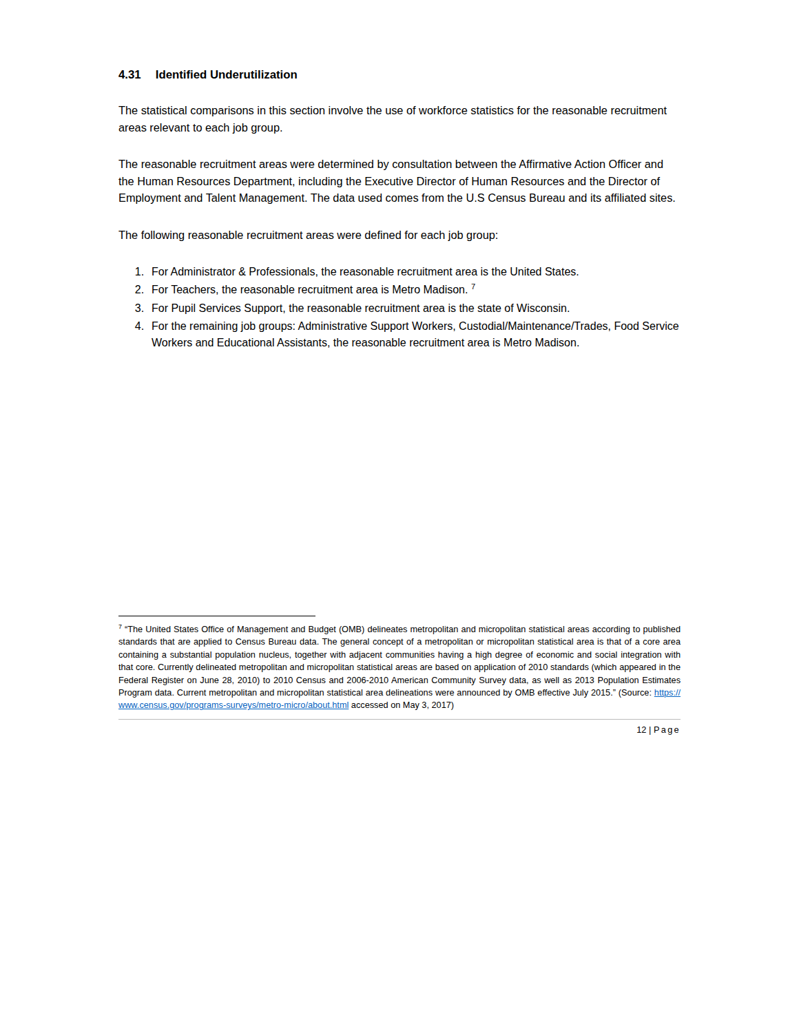4.31 Identified Underutilization
The statistical comparisons in this section involve the use of workforce statistics for the reasonable recruitment areas relevant to each job group.
The reasonable recruitment areas were determined by consultation between the Affirmative Action Officer and the Human Resources Department, including the Executive Director of Human Resources and the Director of Employment and Talent Management. The data used comes from the U.S Census Bureau and its affiliated sites.
The following reasonable recruitment areas were defined for each job group:
For Administrator & Professionals, the reasonable recruitment area is the United States.
For Teachers, the reasonable recruitment area is Metro Madison. 7
For Pupil Services Support, the reasonable recruitment area is the state of Wisconsin.
For the remaining job groups: Administrative Support Workers, Custodial/Maintenance/Trades, Food Service Workers and Educational Assistants, the reasonable recruitment area is Metro Madison.
7 “The United States Office of Management and Budget (OMB) delineates metropolitan and micropolitan statistical areas according to published standards that are applied to Census Bureau data. The general concept of a metropolitan or micropolitan statistical area is that of a core area containing a substantial population nucleus, together with adjacent communities having a high degree of economic and social integration with that core. Currently delineated metropolitan and micropolitan statistical areas are based on application of 2010 standards (which appeared in the Federal Register on June 28, 2010) to 2010 Census and 2006-2010 American Community Survey data, as well as 2013 Population Estimates Program data. Current metropolitan and micropolitan statistical area delineations were announced by OMB effective July 2015.” (Source: https://www.census.gov/programs-surveys/metro-micro/about.html accessed on May 3, 2017)
12 | Page